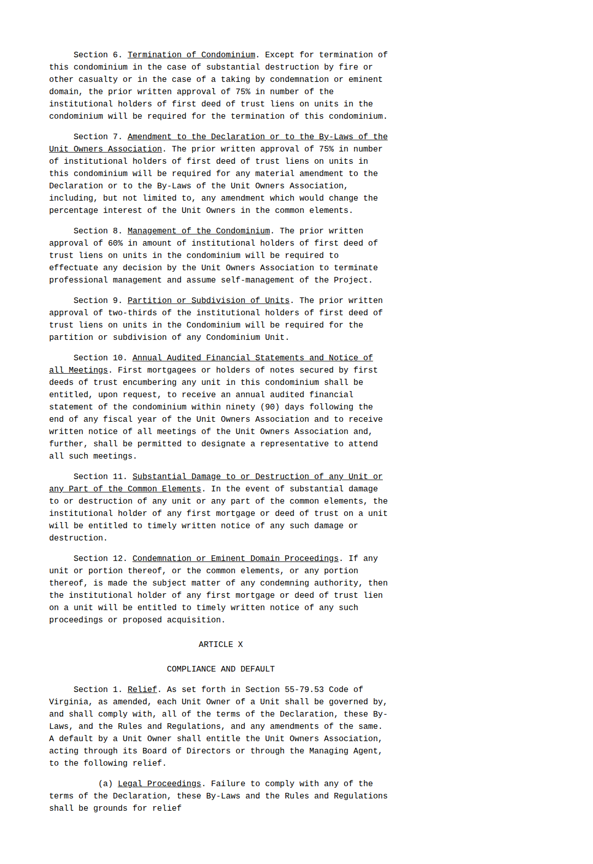Section 6. Termination of Condominium. Except for termination of this condominium in the case of substantial destruction by fire or other casualty or in the case of a taking by condemnation or eminent domain, the prior written approval of 75% in number of the institutional holders of first deed of trust liens on units in the condominium will be required for the termination of this condominium.
Section 7. Amendment to the Declaration or to the By-Laws of the Unit Owners Association. The prior written approval of 75% in number of institutional holders of first deed of trust liens on units in this condominium will be required for any material amendment to the Declaration or to the By-Laws of the Unit Owners Association, including, but not limited to, any amendment which would change the percentage interest of the Unit Owners in the common elements.
Section 8. Management of the Condominium. The prior written approval of 60% in amount of institutional holders of first deed of trust liens on units in the condominium will be required to effectuate any decision by the Unit Owners Association to terminate professional management and assume self-management of the Project.
Section 9. Partition or Subdivision of Units. The prior written approval of two-thirds of the institutional holders of first deed of trust liens on units in the Condominium will be required for the partition or subdivision of any Condominium Unit.
Section 10. Annual Audited Financial Statements and Notice of all Meetings. First mortgagees or holders of notes secured by first deeds of trust encumbering any unit in this condominium shall be entitled, upon request, to receive an annual audited financial statement of the condominium within ninety (90) days following the end of any fiscal year of the Unit Owners Association and to receive written notice of all meetings of the Unit Owners Association and, further, shall be permitted to designate a representative to attend all such meetings.
Section 11. Substantial Damage to or Destruction of any Unit or any Part of the Common Elements. In the event of substantial damage to or destruction of any unit or any part of the common elements, the institutional holder of any first mortgage or deed of trust on a unit will be entitled to timely written notice of any such damage or destruction.
Section 12. Condemnation or Eminent Domain Proceedings. If any unit or portion thereof, or the common elements, or any portion thereof, is made the subject matter of any condemning authority, then the institutional holder of any first mortgage or deed of trust lien on a unit will be entitled to timely written notice of any such proceedings or proposed acquisition.
ARTICLE X
COMPLIANCE AND DEFAULT
Section 1. Relief. As set forth in Section 55-79.53 Code of Virginia, as amended, each Unit Owner of a Unit shall be governed by, and shall comply with, all of the terms of the Declaration, these By-Laws, and the Rules and Regulations, and any amendments of the same. A default by a Unit Owner shall entitle the Unit Owners Association, acting through its Board of Directors or through the Managing Agent, to the following relief.
(a) Legal Proceedings. Failure to comply with any of the terms of the Declaration, these By-Laws and the Rules and Regulations shall be grounds for relief